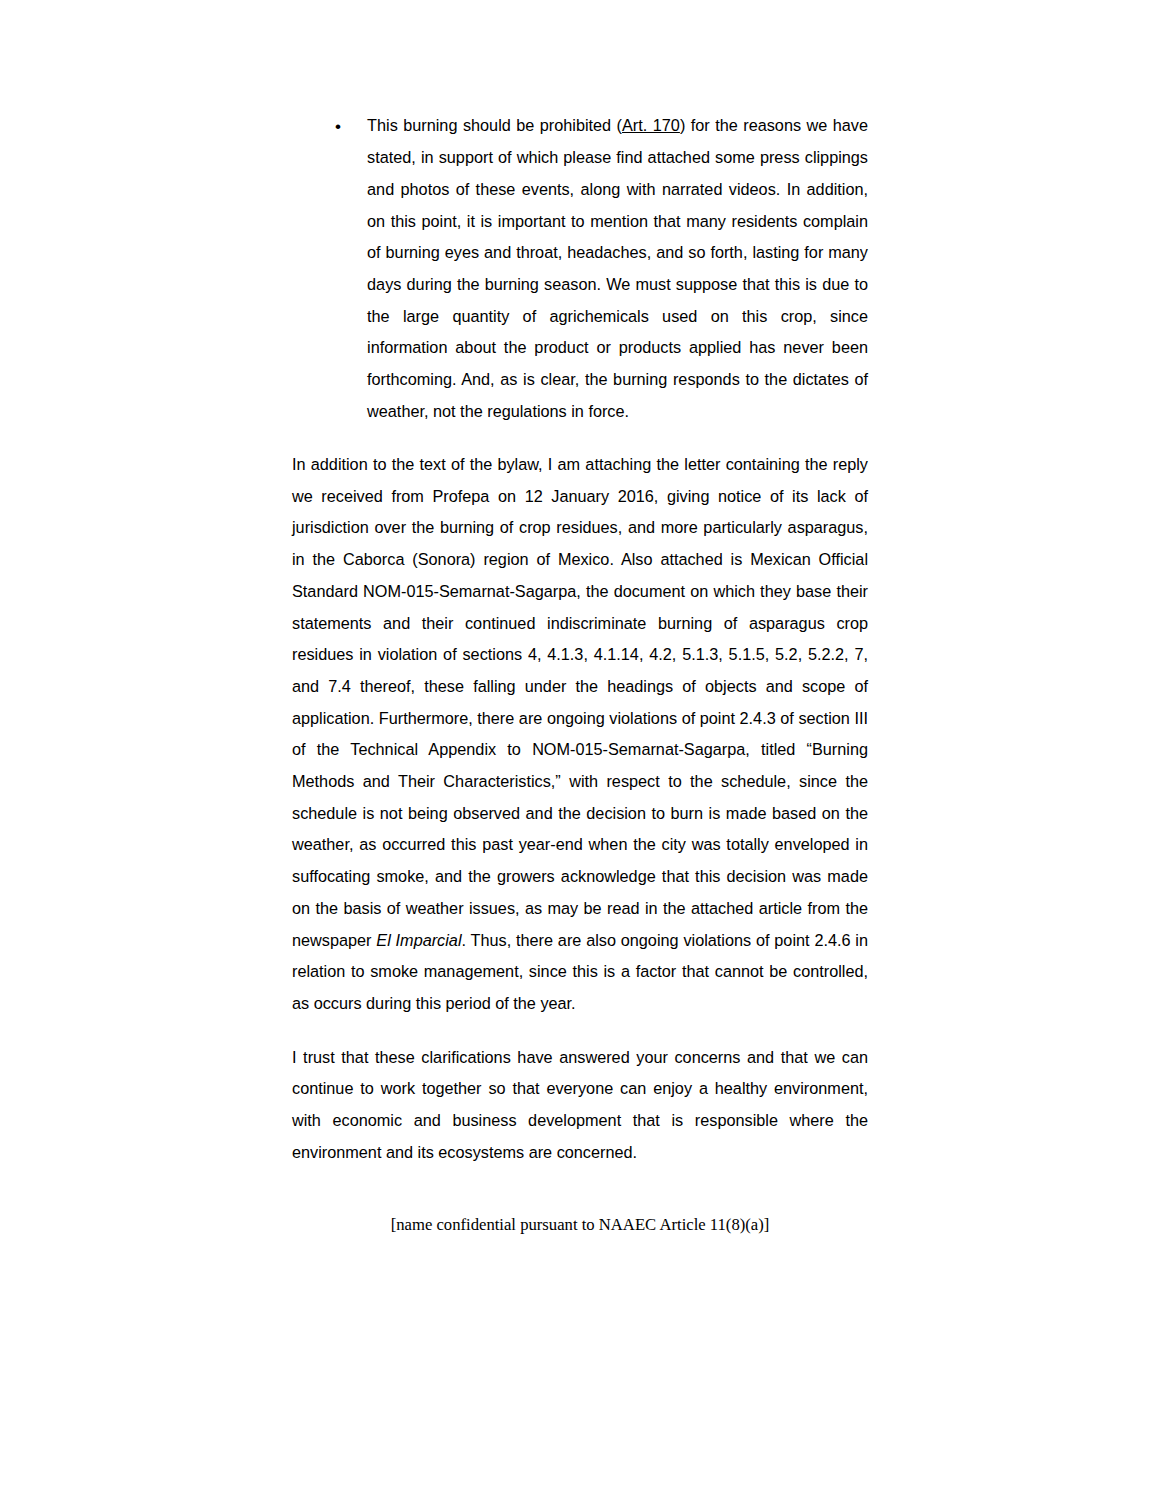This burning should be prohibited (Art. 170) for the reasons we have stated, in support of which please find attached some press clippings and photos of these events, along with narrated videos. In addition, on this point, it is important to mention that many residents complain of burning eyes and throat, headaches, and so forth, lasting for many days during the burning season. We must suppose that this is due to the large quantity of agrichemicals used on this crop, since information about the product or products applied has never been forthcoming. And, as is clear, the burning responds to the dictates of weather, not the regulations in force.
In addition to the text of the bylaw, I am attaching the letter containing the reply we received from Profepa on 12 January 2016, giving notice of its lack of jurisdiction over the burning of crop residues, and more particularly asparagus, in the Caborca (Sonora) region of Mexico. Also attached is Mexican Official Standard NOM-015-Semarnat-Sagarpa, the document on which they base their statements and their continued indiscriminate burning of asparagus crop residues in violation of sections 4, 4.1.3, 4.1.14, 4.2, 5.1.3, 5.1.5, 5.2, 5.2.2, 7, and 7.4 thereof, these falling under the headings of objects and scope of application. Furthermore, there are ongoing violations of point 2.4.3 of section III of the Technical Appendix to NOM-015-Semarnat-Sagarpa, titled “Burning Methods and Their Characteristics,” with respect to the schedule, since the schedule is not being observed and the decision to burn is made based on the weather, as occurred this past year-end when the city was totally enveloped in suffocating smoke, and the growers acknowledge that this decision was made on the basis of weather issues, as may be read in the attached article from the newspaper El Imparcial. Thus, there are also ongoing violations of point 2.4.6 in relation to smoke management, since this is a factor that cannot be controlled, as occurs during this period of the year.
I trust that these clarifications have answered your concerns and that we can continue to work together so that everyone can enjoy a healthy environment, with economic and business development that is responsible where the environment and its ecosystems are concerned.
[name confidential pursuant to NAAEC Article 11(8)(a)]